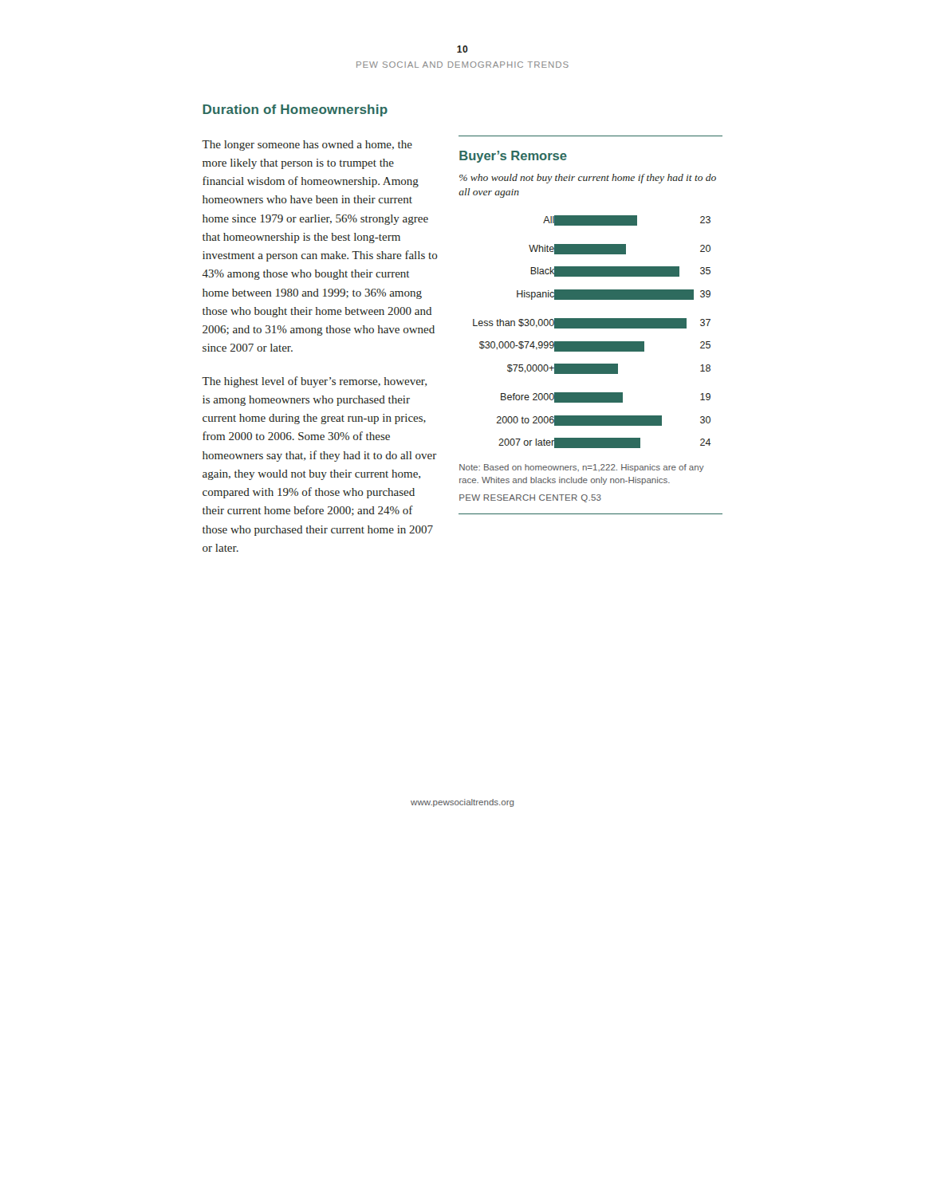10
PEW SOCIAL AND DEMOGRAPHIC TRENDS
Duration of Homeownership
Buyer’s Remorse
% who would not buy their current home if they had it to do all over again
| All | | 23 |
| White | | 20 |
| Black | | 35 |
| Hispanic | | 39 |
| Less than $30,000 | | 37 |
| $30,000-$74,999 | | 25 |
| $75,0000+ | | 18 |
| Before 2000 | | 19 |
| 2000 to 2006 | | 30 |
| 2007 or later | | 24 |
Note: Based on homeowners, n=1,222. Hispanics are of any race. Whites and blacks include only non-Hispanics.
PEW RESEARCH CENTER Q.53
The longer someone has owned a home, the more likely that person is to trumpet the financial wisdom of homeownership. Among homeowners who have been in their current home since 1979 or earlier, 56% strongly agree that homeownership is the best long-term investment a person can make. This share falls to 43% among those who bought their current home between 1980 and 1999; to 36% among those who bought their home between 2000 and 2006; and to 31% among those who have owned since 2007 or later.
The highest level of buyer’s remorse, however, is among homeowners who purchased their current home during the great run-up in prices, from 2000 to 2006. Some 30% of these homeowners say that, if they had it to do all over again, they would not buy their current home, compared with 19% of those who purchased their current home before 2000; and 24% of those who purchased their current home in 2007 or later.
www.pewsocialtrends.org